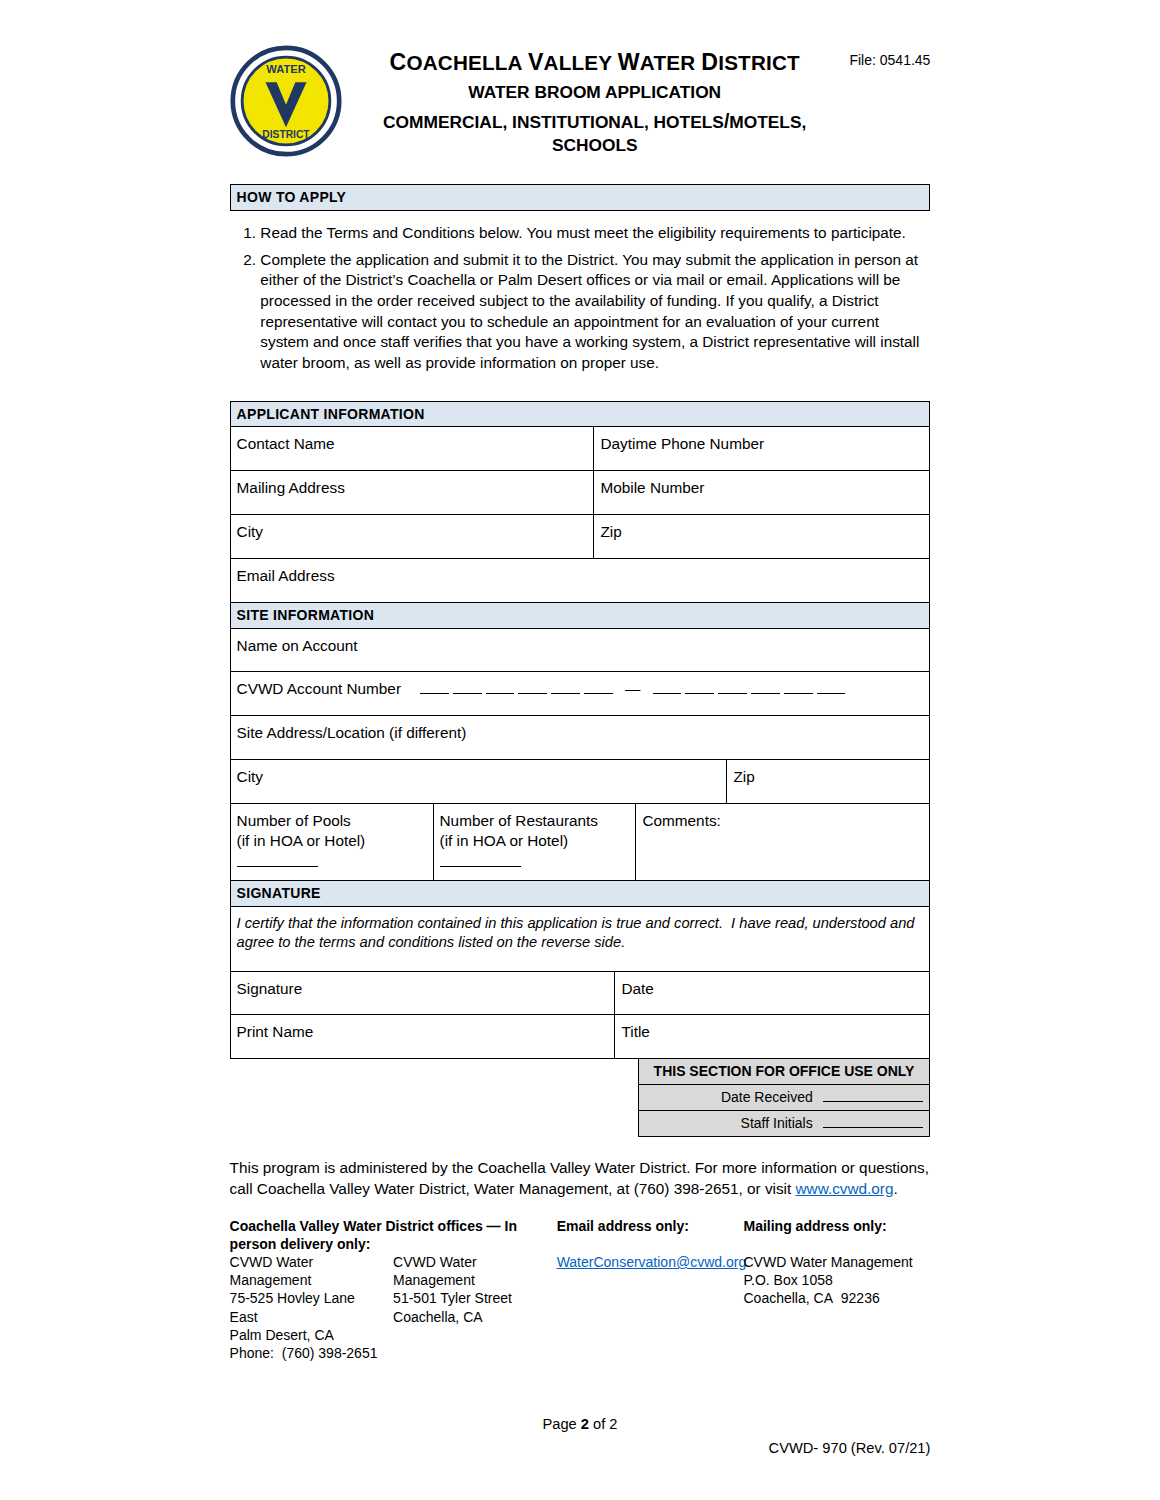WATER DISTRICT
COACHELLA VALLEY WATER DISTRICT
WATER BROOM APPLICATION
COMMERCIAL, INSTITUTIONAL, HOTELS/MOTELS, SCHOOLS
File: 0541.45
HOW TO APPLY
Read the Terms and Conditions below. You must meet the eligibility requirements to participate.
Complete the application and submit it to the District. You may submit the application in person at either of the District’s Coachella or Palm Desert offices or via mail or email. Applications will be processed in the order received subject to the availability of funding. If you qualify, a District representative will contact you to schedule an appointment for an evaluation of your current system and once staff verifies that you have a working system, a District representative will install water broom, as well as provide information on proper use.
APPLICANT INFORMATION
| Contact Name | Daytime Phone Number |
| Mailing Address | Mobile Number |
| City | Zip |
| Email Address |
SITE INFORMATION
| Name on Account |
| CVWD Account Number — |
| Site Address/Location (if different) |
| City | Zip |
| Number of Pools (if in HOA or Hotel) | Number of Restaurants (if in HOA or Hotel) | Comments: |
SIGNATURE
| I certify that the information contained in this application is true and correct. I have read, understood and agree to the terms and conditions listed on the reverse side. |
| Signature | Date |
| Print Name | Title |
| THIS SECTION FOR OFFICE USE ONLY |
| Date Received |
| Staff Initials |
This program is administered by the Coachella Valley Water District. For more information or questions, call Coachella Valley Water District, Water Management, at (760) 398-2651, or visit www.cvwd.org.
| Coachella Valley Water District offices — In person delivery only: | Email address only: | Mailing address only: |
| CVWD Water Management 75-525 Hovley Lane East Palm Desert, CA Phone: (760) 398-2651 | CVWD Water Management 51-501 Tyler Street Coachella, CA | WaterConservation@cvwd.org | CVWD Water Management P.O. Box 1058 Coachella, CA 92236 |
Page 2 of 2
CVWD- 970 (Rev. 07/21)